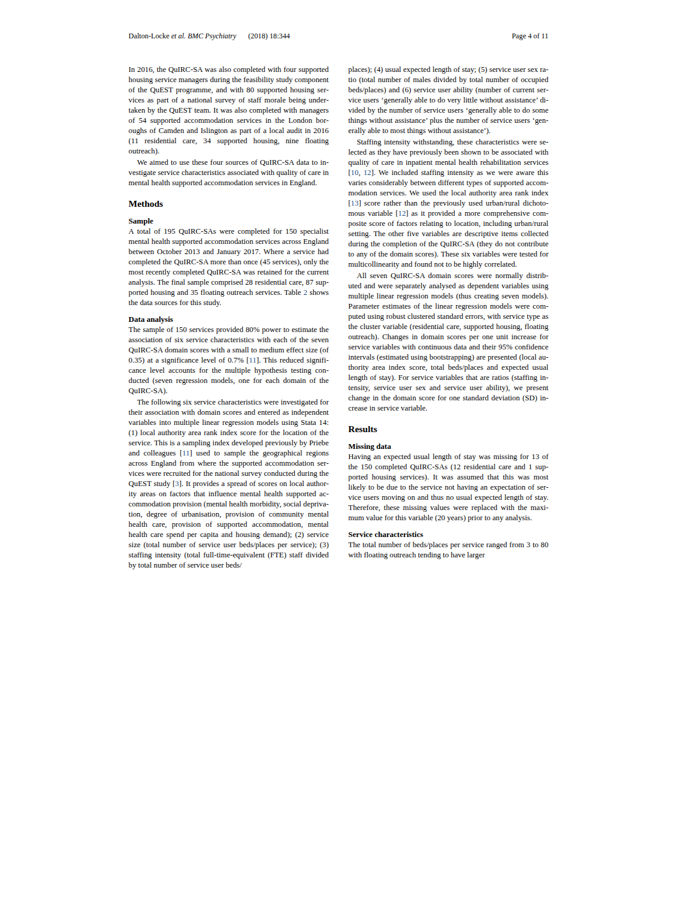Dalton-Locke et al. BMC Psychiatry(2018) 18:344
Page 4 of 11
In 2016, the QuIRC-SA was also completed with four supported housing service managers during the feasibility study component of the QuEST programme, and with 80 supported housing services as part of a national survey of staff morale being undertaken by the QuEST team. It was also completed with managers of 54 supported accommodation services in the London boroughs of Camden and Islington as part of a local audit in 2016 (11 residential care, 34 supported housing, nine floating outreach).
We aimed to use these four sources of QuIRC-SA data to investigate service characteristics associated with quality of care in mental health supported accommodation services in England.
Methods
Sample
A total of 195 QuIRC-SAs were completed for 150 specialist mental health supported accommodation services across England between October 2013 and January 2017. Where a service had completed the QuIRC-SA more than once (45 services), only the most recently completed QuIRC-SA was retained for the current analysis. The final sample comprised 28 residential care, 87 supported housing and 35 floating outreach services. Table 2 shows the data sources for this study.
Data analysis
The sample of 150 services provided 80% power to estimate the association of six service characteristics with each of the seven QuIRC-SA domain scores with a small to medium effect size (of 0.35) at a significance level of 0.7% [11]. This reduced significance level accounts for the multiple hypothesis testing conducted (seven regression models, one for each domain of the QuIRC-SA).
The following six service characteristics were investigated for their association with domain scores and entered as independent variables into multiple linear regression models using Stata 14: (1) local authority area rank index score for the location of the service. This is a sampling index developed previously by Priebe and colleagues [11] used to sample the geographical regions across England from where the supported accommodation services were recruited for the national survey conducted during the QuEST study [3]. It provides a spread of scores on local authority areas on factors that influence mental health supported accommodation provision (mental health morbidity, social deprivation, degree of urbanisation, provision of community mental health care, provision of supported accommodation, mental health care spend per capita and housing demand); (2) service size (total number of service user beds/places per service); (3) staffing intensity (total full-time-equivalent (FTE) staff divided by total number of service user beds/
places); (4) usual expected length of stay; (5) service user sex ratio (total number of males divided by total number of occupied beds/places) and (6) service user ability (number of current service users ‘generally able to do very little without assistance’ divided by the number of service users ‘generally able to do some things without assistance’ plus the number of service users ‘generally able to most things without assistance’).
Staffing intensity withstanding, these characteristics were selected as they have previously been shown to be associated with quality of care in inpatient mental health rehabilitation services [10, 12]. We included staffing intensity as we were aware this varies considerably between different types of supported accommodation services. We used the local authority area rank index [13] score rather than the previously used urban/rural dichotomous variable [12] as it provided a more comprehensive composite score of factors relating to location, including urban/rural setting. The other five variables are descriptive items collected during the completion of the QuIRC-SA (they do not contribute to any of the domain scores). These six variables were tested for multicollinearity and found not to be highly correlated.
All seven QuIRC-SA domain scores were normally distributed and were separately analysed as dependent variables using multiple linear regression models (thus creating seven models). Parameter estimates of the linear regression models were computed using robust clustered standard errors, with service type as the cluster variable (residential care, supported housing, floating outreach). Changes in domain scores per one unit increase for service variables with continuous data and their 95% confidence intervals (estimated using bootstrapping) are presented (local authority area index score, total beds/places and expected usual length of stay). For service variables that are ratios (staffing intensity, service user sex and service user ability), we present change in the domain score for one standard deviation (SD) increase in service variable.
Results
Missing data
Having an expected usual length of stay was missing for 13 of the 150 completed QuIRC-SAs (12 residential care and 1 supported housing services). It was assumed that this was most likely to be due to the service not having an expectation of service users moving on and thus no usual expected length of stay. Therefore, these missing values were replaced with the maximum value for this variable (20 years) prior to any analysis.
Service characteristics
The total number of beds/places per service ranged from 3 to 80 with floating outreach tending to have larger